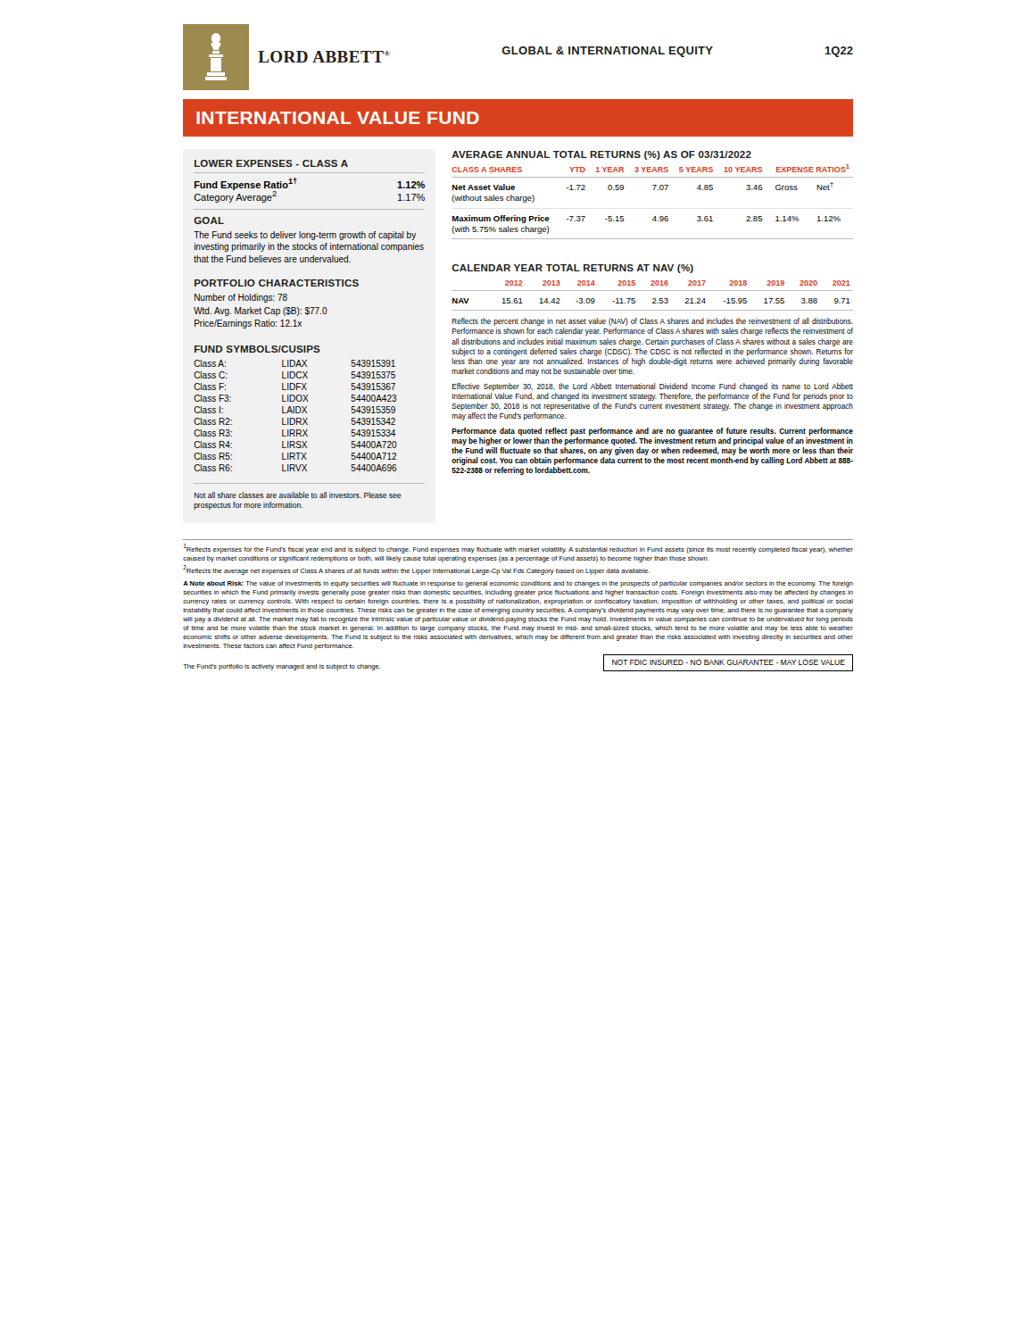LORD ABBETT®
GLOBAL & INTERNATIONAL EQUITY
1Q22
INTERNATIONAL VALUE FUND
LOWER EXPENSES - CLASS A
Fund Expense Ratio1† 1.12%
Category Average2 1.17%
GOAL
The Fund seeks to deliver long-term growth of capital by investing primarily in the stocks of international companies that the Fund believes are undervalued.
PORTFOLIO CHARACTERISTICS
Number of Holdings: 78
Wtd. Avg. Market Cap ($B): $77.0
Price/Earnings Ratio: 12.1x
FUND SYMBOLS/CUSIPS
| Class A: | LIDAX | 543915391 |
| Class C: | LIDCX | 543915375 |
| Class F: | LIDFX | 543915367 |
| Class F3: | LIDOX | 54400A423 |
| Class I: | LAIDX | 543915359 |
| Class R2: | LIDRX | 543915342 |
| Class R3: | LIRRX | 543915334 |
| Class R4: | LIRSX | 54400A720 |
| Class R5: | LIRTX | 54400A712 |
| Class R6: | LIRVX | 54400A696 |
Not all share classes are available to all investors. Please see prospectus for more information.
AVERAGE ANNUAL TOTAL RETURNS (%) AS OF 03/31/2022
| CLASS A SHARES | YTD | 1 YEAR | 3 YEARS | 5 YEARS | 10 YEARS | EXPENSE RATIOS 1 |
| --- | --- | --- | --- | --- | --- | --- |
| Net Asset Value (without sales charge) | -1.72 | 0.59 | 7.07 | 4.85 | 3.46 | Gross | Net † |
| Maximum Offering Price (with 5.75% sales charge) | -7.37 | -5.15 | 4.96 | 3.61 | 2.85 | 1.14% | 1.12% |
CALENDAR YEAR TOTAL RETURNS AT NAV (%)
| | 2012 | 2013 | 2014 | 2015 | 2016 | 2017 | 2018 | 2019 | 2020 | 2021 |
| --- | --- | --- | --- | --- | --- | --- | --- | --- | --- | --- |
| NAV | 15.61 | 14.42 | -3.09 | -11.75 | 2.53 | 21.24 | -15.95 | 17.55 | 3.88 | 9.71 |
Reflects the percent change in net asset value (NAV) of Class A shares and includes the reinvestment of all distributions. Performance is shown for each calendar year. Performance of Class A shares with sales charge reflects the reinvestment of all distributions and includes initial maximum sales charge. Certain purchases of Class A shares without a sales charge are subject to a contingent deferred sales charge (CDSC). The CDSC is not reflected in the performance shown. Returns for less than one year are not annualized. Instances of high double-digit returns were achieved primarily during favorable market conditions and may not be sustainable over time.
Effective September 30, 2018, the Lord Abbett International Dividend Income Fund changed its name to Lord Abbett International Value Fund, and changed its investment strategy. Therefore, the performance of the Fund for periods prior to September 30, 2018 is not representative of the Fund's current investment strategy. The change in investment approach may affect the Fund's performance.
Performance data quoted reflect past performance and are no guarantee of future results. Current performance may be higher or lower than the performance quoted. The investment return and principal value of an investment in the Fund will fluctuate so that shares, on any given day or when redeemed, may be worth more or less than their original cost. You can obtain performance data current to the most recent month-end by calling Lord Abbett at 888-522-2388 or referring to lordabbett.com.
1Reflects expenses for the Fund's fiscal year end and is subject to change. Fund expenses may fluctuate with market volatility. A substantial reduction in Fund assets (since its most recently completed fiscal year), whether caused by market conditions or significant redemptions or both, will likely cause total operating expenses (as a percentage of Fund assets) to become higher than those shown.
2Reflects the average net expenses of Class A shares of all funds within the Lipper International Large-Cp Val Fds Category based on Lipper data available.
A Note about Risk: The value of investments in equity securities will fluctuate in response to general economic conditions and to changes in the prospects of particular companies and/or sectors in the economy. The foreign securities in which the Fund primarily invests generally pose greater risks than domestic securities, including greater price fluctuations and higher transaction costs. Foreign investments also may be affected by changes in currency rates or currency controls. With respect to certain foreign countries, there is a possibility of nationalization, expropriation or confiscatory taxation, imposition of withholding or other taxes, and political or social instability that could affect investments in those countries. These risks can be greater in the case of emerging country securities. A company's dividend payments may vary over time, and there is no guarantee that a company will pay a dividend at all. The market may fail to recognize the intrinsic value of particular value or dividend-paying stocks the Fund may hold. Investments in value companies can continue to be undervalued for long periods of time and be more volatile than the stock market in general. In addition to large company stocks, the Fund may invest in mid- and small-sized stocks, which tend to be more volatile and may be less able to weather economic shifts or other adverse developments. The Fund is subject to the risks associated with derivatives, which may be different from and greater than the risks associated with investing directly in securities and other investments. These factors can affect Fund performance.
The Fund's portfolio is actively managed and is subject to change.
NOT FDIC INSURED - NO BANK GUARANTEE - MAY LOSE VALUE